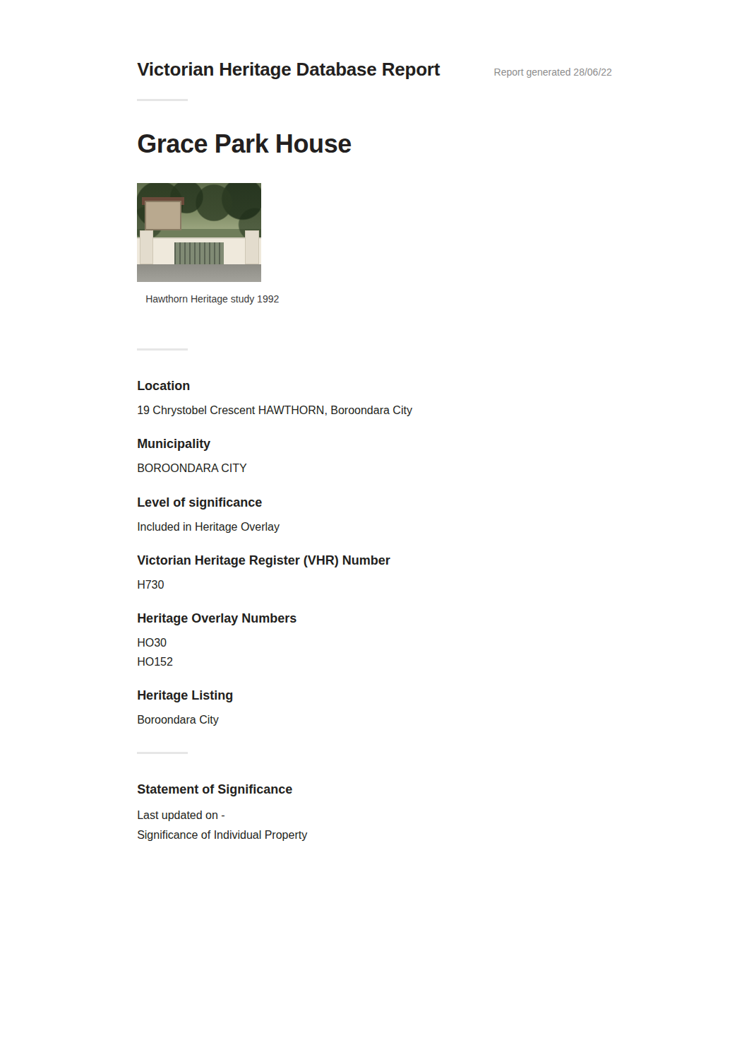Victorian Heritage Database Report
Report generated 28/06/22
Grace Park House
Hawthorn Heritage study 1992
Location
19 Chrystobel Crescent HAWTHORN, Boroondara City
Municipality
BOROONDARA CITY
Level of significance
Included in Heritage Overlay
Victorian Heritage Register (VHR) Number
H730
Heritage Overlay Numbers
HO30
HO152
Heritage Listing
Boroondara City
Statement of Significance
Last updated on -
Significance of Individual Property